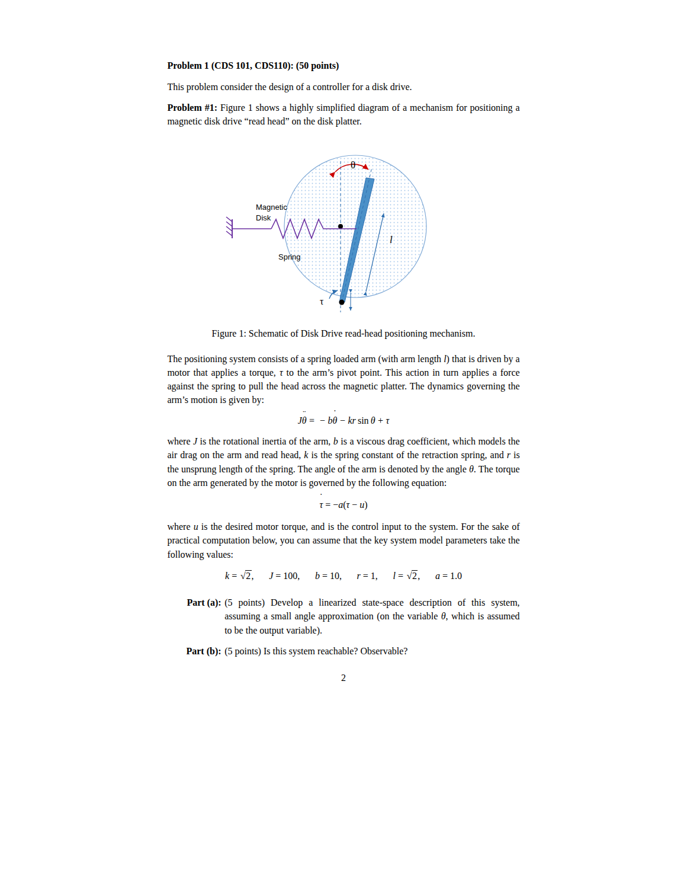Problem 1 (CDS 101, CDS110): (50 points)
This problem consider the design of a controller for a disk drive.
Problem #1: Figure 1 shows a highly simplified diagram of a mechanism for positioning a magnetic disk drive “read head” on the disk platter.
Magnetic Disk Spring θ l τ
Figure 1: Schematic of Disk Drive read-head positioning mechanism.
The positioning system consists of a spring loaded arm (with arm length l) that is driven by a motor that applies a torque, τ to the arm’s pivot point. This action in turn applies a force against the spring to pull the head across the magnetic platter. The dynamics governing the arm’s motion is given by:
Jθ=−bθ−kr sin θ+τ
where J is the rotational inertia of the arm, b is a viscous drag coefficient, which models the air drag on the arm and read head, k is the spring constant of the retraction spring, and r is the unsprung length of the spring. The angle of the arm is denoted by the angle θ. The torque on the arm generated by the motor is governed by the following equation:
τ = −a(τ − u)
where u is the desired motor torque, and is the control input to the system. For the sake of practical computation below, you can assume that the key system model parameters take the following values:
k = √2, J = 100, b = 10, r = 1, l = √2, a = 1.0
Part (a):
(5 points) Develop a linearized state-space description of this system, assuming a small angle approximation (on the variable θ, which is assumed to be the output variable).
Part (b):
(5 points) Is this system reachable? Observable?
2